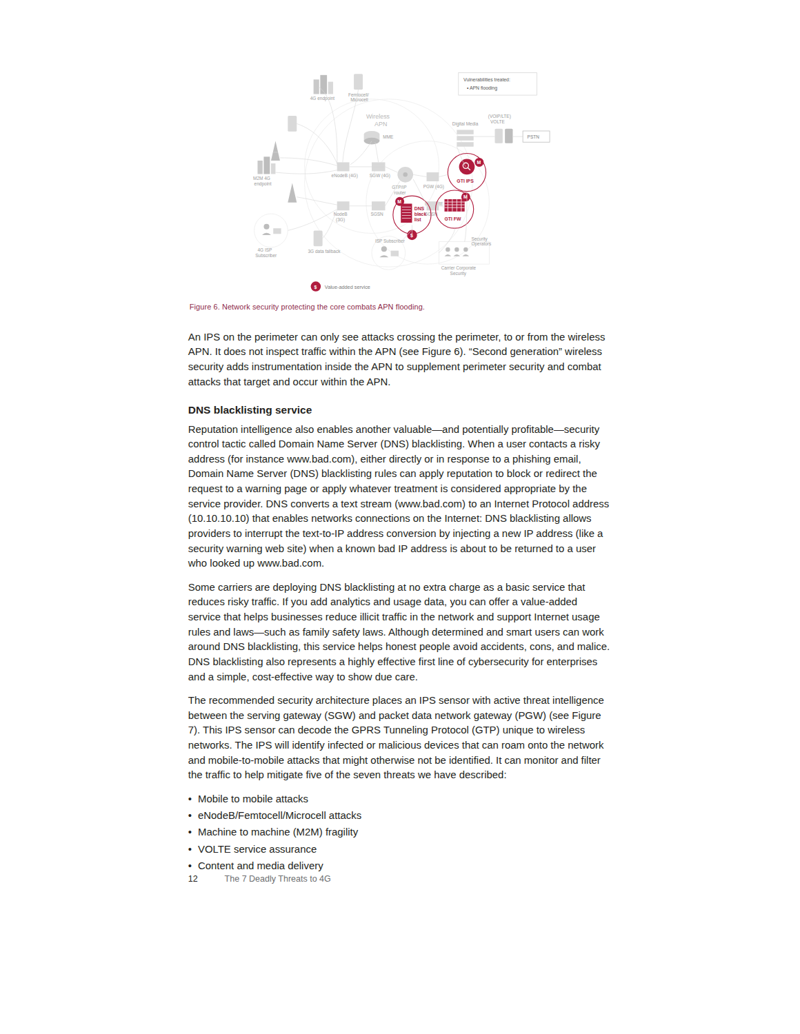Wireless APN IP CORE Vulnerabilities treated: • APN flooding 4G endpoint Femtocell/ Microcell M2M 4G endpoint 4G ISP Subscriber 3G data fallback eNodeB (4G) NodeB (3G) MME SGW (4G) SGSN GTP/IP router PGW (4G) GGSN Digital Media VOLTE (VOIP/LTE) PSTN M GTI IPS M GTI FW M DNS black list $ ISP Subscriber Security Operators Carrier Corporate Security $ Value-added service
Figure 6. Network security protecting the core combats APN flooding.
An IPS on the perimeter can only see attacks crossing the perimeter, to or from the wireless APN. It does not inspect traffic within the APN (see Figure 6). “Second generation” wireless security adds instrumentation inside the APN to supplement perimeter security and combat attacks that target and occur within the APN.
DNS blacklisting service
Reputation intelligence also enables another valuable—and potentially profitable—security control tactic called Domain Name Server (DNS) blacklisting. When a user contacts a risky address (for instance www.bad.com), either directly or in response to a phishing email, Domain Name Server (DNS) blacklisting rules can apply reputation to block or redirect the request to a warning page or apply whatever treatment is considered appropriate by the service provider. DNS converts a text stream (www.bad.com) to an Internet Protocol address (10.10.10.10) that enables networks connections on the Internet: DNS blacklisting allows providers to interrupt the text-to-IP address conversion by injecting a new IP address (like a security warning web site) when a known bad IP address is about to be returned to a user who looked up www.bad.com.
Some carriers are deploying DNS blacklisting at no extra charge as a basic service that reduces risky traffic. If you add analytics and usage data, you can offer a value-added service that helps businesses reduce illicit traffic in the network and support Internet usage rules and laws—such as family safety laws. Although determined and smart users can work around DNS blacklisting, this service helps honest people avoid accidents, cons, and malice. DNS blacklisting also represents a highly effective first line of cybersecurity for enterprises and a simple, cost-effective way to show due care.
The recommended security architecture places an IPS sensor with active threat intelligence between the serving gateway (SGW) and packet data network gateway (PGW) (see Figure 7). This IPS sensor can decode the GPRS Tunneling Protocol (GTP) unique to wireless networks. The IPS will identify infected or malicious devices that can roam onto the network and mobile-to-mobile attacks that might otherwise not be identified. It can monitor and filter the traffic to help mitigate five of the seven threats we have described:
Mobile to mobile attacks
eNodeB/Femtocell/Microcell attacks
Machine to machine (M2M) fragility
VOLTE service assurance
Content and media delivery
12 The 7 Deadly Threats to 4G